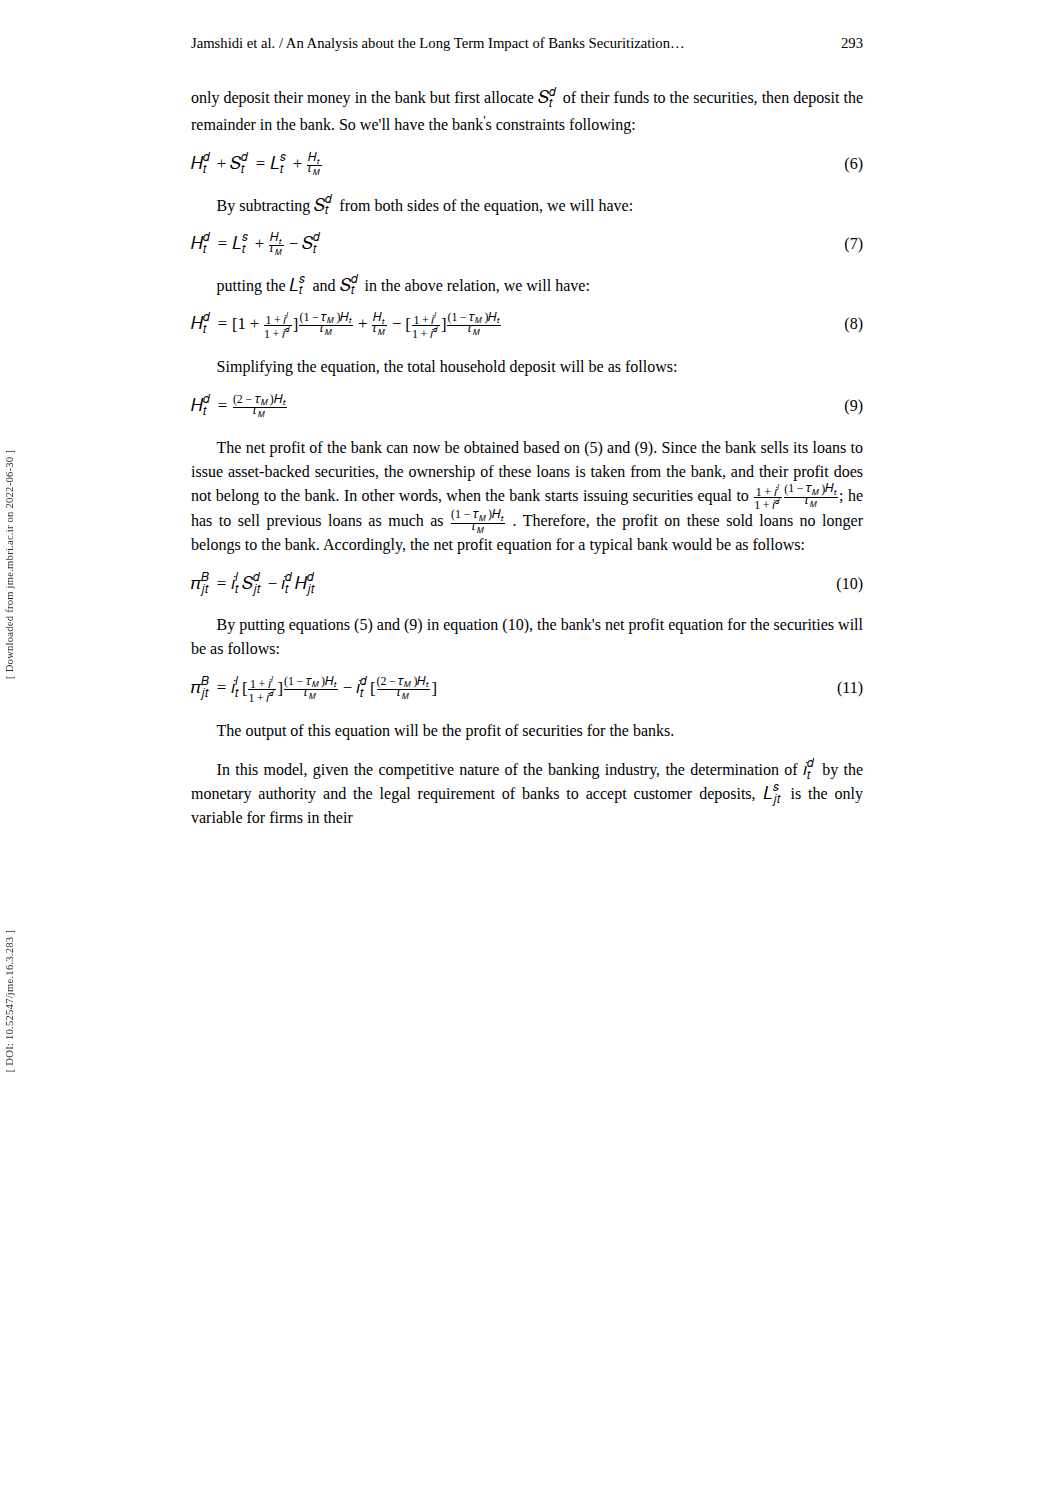[ Downloaded from jme.mbri.ac.ir on 2022-06-30 ]
[ DOI: 10.52547/jme.16.3.283 ]
Jamshidi et al. / An Analysis about the Long Term Impact of Banks Securitization… 293
only deposit their money in the bank but first allocate Std of their funds to the securities, then deposit the remainder in the bank. So we'll have the bank's constraints following:
Htd + Std = Lts + HtτM
(6)
By subtracting Std from both sides of the equation, we will have:
Htd = Lts + HtτM − Std
(7)
putting the Lts and Std in the above relation, we will have:
Htd = [ 1+ 1+il 1+id ] (1−τM)Ht τM + HtτM − [ 1+il 1+id ] (1−τM)Ht τM
(8)
Simplifying the equation, the total household deposit will be as follows:
Htd = (2−τM)Ht τM
(9)
The net profit of the bank can now be obtained based on (5) and (9). Since the bank sells its loans to issue asset-backed securities, the ownership of these loans is taken from the bank, and their profit does not belong to the bank. In other words, when the bank starts issuing securities equal to 1+il1+id(1−τM)HtτM; he has to sell previous loans as much as (1−τM)HtτM . Therefore, the profit on these sold loans no longer belongs to the bank. Accordingly, the net profit equation for a typical bank would be as follows:
πjtB = itl Sjtd − itd Hjtd
(10)
By putting equations (5) and (9) in equation (10), the bank's net profit equation for the securities will be as follows:
πjtB = itl [ 1+il 1+id ] (1−τM)Ht τM − itd [ (2−τM)Ht τM ]
(11)
The output of this equation will be the profit of securities for the banks.
In this model, given the competitive nature of the banking industry, the determination of itd by the monetary authority and the legal requirement of banks to accept customer deposits, Ljts is the only variable for firms in their